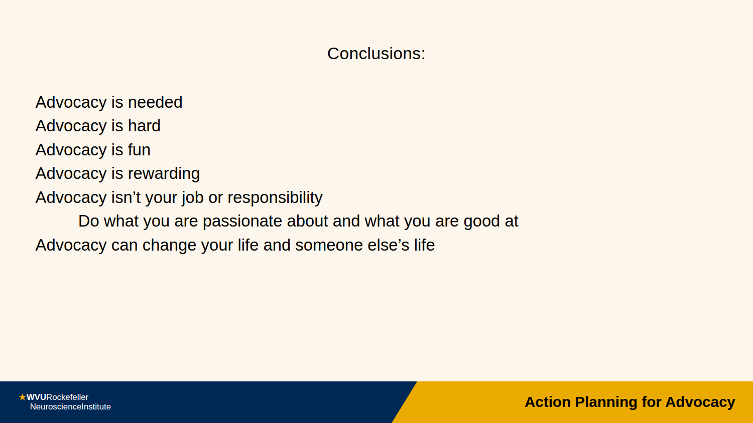Conclusions:
Advocacy is needed
Advocacy is hard
Advocacy is fun
Advocacy is rewarding
Advocacy isn’t your job or responsibility
Do what you are passionate about and what you are good at
Advocacy can change your life and someone else’s life
★WVURockefeller
NeuroscienceInstitute
Action Planning for Advocacy